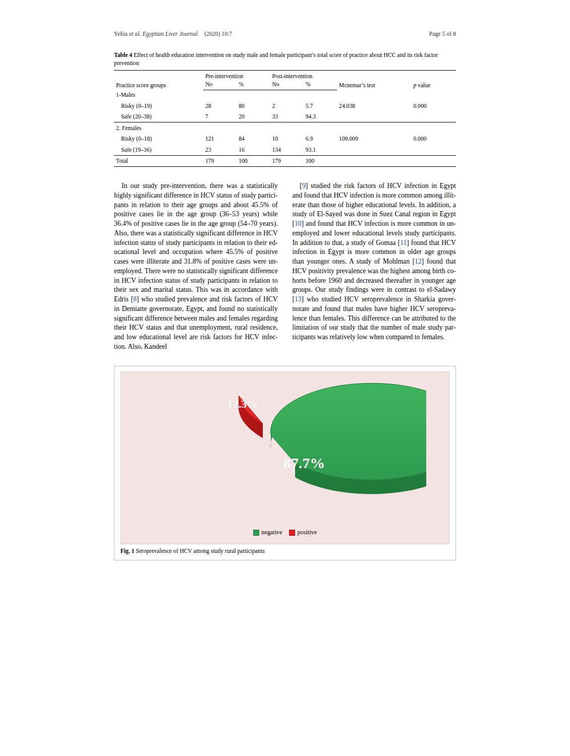Yehia et al. Egyptian Liver Journal (2020) 10:7
Page 5 of 8
Table 4 Effect of health education intervention on study male and female participant’s total score of practice about HCC and its risk factor prevention
| Practice score groups | Pre-intervention | Post-intervention | Mcnemar’s test | p value |
| --- | --- | --- | --- | --- |
| No | % | No | % |
| 1-Males | | | | | | |
| Risky (0–19) | 28 | 80 | 2 | 5.7 | 24.038 | 0.000 |
| Safe (20–38) | 7 | 20 | 33 | 94.3 | | |
| 2. Females | | | | | | |
| Risky (0–18) | 121 | 84 | 10 | 6.9 | 109.009 | 0.000 |
| Safe (19–36) | 23 | 16 | 134 | 93.1 | | |
| Total | 179 | 100 | 179 | 100 | | |
In our study pre-intervention, there was a statistically highly significant difference in HCV status of study participants in relation to their age groups and about 45.5% of positive cases lie in the age group (36–53 years) while 36.4% of positive cases lie in the age group (54–70 years). Also, there was a statistically significant difference in HCV infection status of study participants in relation to their educational level and occupation where 45.5% of positive cases were illiterate and 31.8% of positive cases were unemployed. There were no statistically significant difference in HCV infection status of study participants in relation to their sex and marital status. This was in accordance with Edris [8] who studied prevalence and risk factors of HCV in Demiatte governorate, Egypt, and found no statistically significant difference between males and females regarding their HCV status and that unemployment, rural residence, and low educational level are risk factors for HCV infection. Also, Kandeel
[9] studied the risk factors of HCV infection in Egypt and found that HCV infection is more common among illiterate than those of higher educational levels. In addition, a study of El-Sayed was done in Suez Canal region in Egypt [10] and found that HCV infection is more common in unemployed and lower educational levels study participants. In addition to that, a study of Gomaa [11] found that HCV infection in Egypt is more common in older age groups than younger ones. A study of Mohlman [12] found that HCV positivity prevalence was the highest among birth cohorts before 1960 and decreased thereafter in younger age groups. Our study findings were in contrast to el-Sadawy [13] who studied HCV seroprevalence in Sharkia governorate and found that males have higher HCV seroprevalence than females. This difference can be attributed to the limitation of our study that the number of male study participants was relatively low when compared to females.
12.3% 87.7%
negative positive
Fig. 1 Seroprevalence of HCV among study rural participants